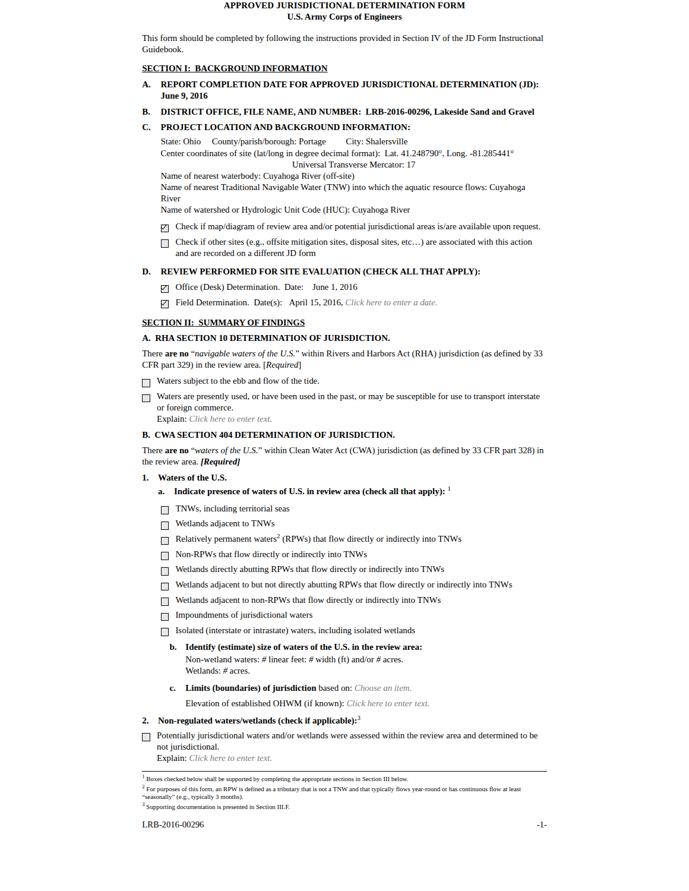APPROVED JURISDICTIONAL DETERMINATION FORM
U.S. Army Corps of Engineers
This form should be completed by following the instructions provided in Section IV of the JD Form Instructional Guidebook.
SECTION I: BACKGROUND INFORMATION
A.
REPORT COMPLETION DATE FOR APPROVED JURISDICTIONAL DETERMINATION (JD): June 9, 2016
B.
DISTRICT OFFICE, FILE NAME, AND NUMBER: LRB-2016-00296, Lakeside Sand and Gravel
C.
PROJECT LOCATION AND BACKGROUND INFORMATION:
State: Ohio County/parish/borough: Portage City: Shalersville
Center coordinates of site (lat/long in degree decimal format): Lat. 41.248790°, Long. -81.285441°
Universal Transverse Mercator: 17
Name of nearest waterbody: Cuyahoga River (off-site)
Name of nearest Traditional Navigable Water (TNW) into which the aquatic resource flows: Cuyahoga River
Name of watershed or Hydrologic Unit Code (HUC): Cuyahoga River
Check if map/diagram of review area and/or potential jurisdictional areas is/are available upon request.
Check if other sites (e.g., offsite mitigation sites, disposal sites, etc…) are associated with this action and are recorded on a different JD form
D.
REVIEW PERFORMED FOR SITE EVALUATION (CHECK ALL THAT APPLY):
Office (Desk) Determination. Date: June 1, 2016
Field Determination. Date(s): April 15, 2016, Click here to enter a date.
SECTION II: SUMMARY OF FINDINGS
A. RHA SECTION 10 DETERMINATION OF JURISDICTION.
There are no “navigable waters of the U.S.” within Rivers and Harbors Act (RHA) jurisdiction (as defined by 33 CFR part 329) in the review area. [Required]
Waters subject to the ebb and flow of the tide.
Waters are presently used, or have been used in the past, or may be susceptible for use to transport interstate or foreign commerce.
Explain: Click here to enter text.
B. CWA SECTION 404 DETERMINATION OF JURISDICTION.
There are no “waters of the U.S.” within Clean Water Act (CWA) jurisdiction (as defined by 33 CFR part 328) in the review area. [Required]
1.
Waters of the U.S.
a.
Indicate presence of waters of U.S. in review area (check all that apply): 1
TNWs, including territorial seas
Wetlands adjacent to TNWs
Relatively permanent waters2 (RPWs) that flow directly or indirectly into TNWs
Non-RPWs that flow directly or indirectly into TNWs
Wetlands directly abutting RPWs that flow directly or indirectly into TNWs
Wetlands adjacent to but not directly abutting RPWs that flow directly or indirectly into TNWs
Wetlands adjacent to non-RPWs that flow directly or indirectly into TNWs
Impoundments of jurisdictional waters
Isolated (interstate or intrastate) waters, including isolated wetlands
b.
Identify (estimate) size of waters of the U.S. in the review area:
Non-wetland waters: # linear feet: # width (ft) and/or # acres.
Wetlands: # acres.
c.
Limits (boundaries) of jurisdiction based on: Choose an item.
Elevation of established OHWM (if known): Click here to enter text.
2.
Non-regulated waters/wetlands (check if applicable):3
Potentially jurisdictional waters and/or wetlands were assessed within the review area and determined to be not jurisdictional.
Explain: Click here to enter text.
1 Boxes checked below shall be supported by completing the appropriate sections in Section III below.
2 For purposes of this form, an RPW is defined as a tributary that is not a TNW and that typically flows year-round or has continuous flow at least “seasonally” (e.g., typically 3 months).
3 Supporting documentation is presented in Section III.F.
LRB-2016-00296
-1-